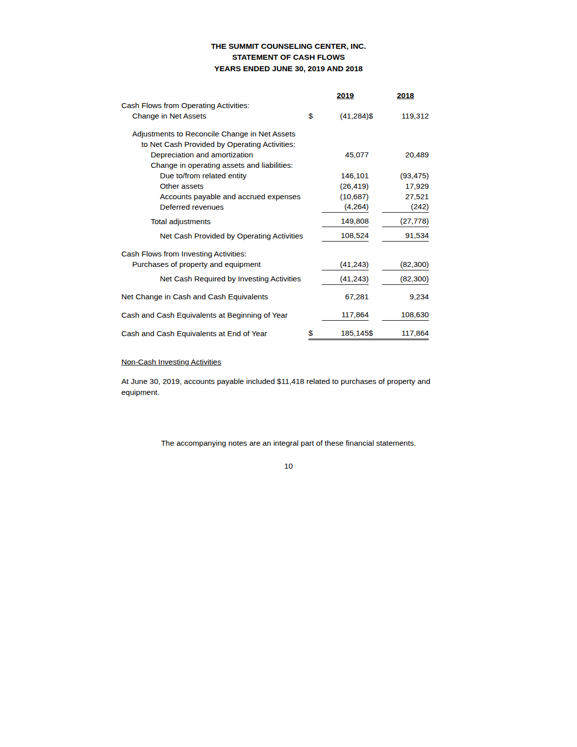THE SUMMIT COUNSELING CENTER, INC.
STATEMENT OF CASH FLOWS
YEARS ENDED JUNE 30, 2019 AND 2018
| | | 2019 | | 2018 | |
| Cash Flows from Operating Activities: | | | | | |
| Change in Net Assets | $ | (41,284) | $ | 119,312 | |
| Adjustments to Reconcile Change in Net Assets | | | | | |
| to Net Cash Provided by Operating Activities: | | | | | |
| Depreciation and amortization | | 45,077 | | 20,489 | |
| Change in operating assets and liabilities: | | | | | |
| Due to/from related entity | | 146,101 | | (93,475) | |
| Other assets | | (26,419) | | 17,929 | |
| Accounts payable and accrued expenses | | (10,687) | | 27,521 | |
| Deferred revenues | | (4,264) | | (242) | |
| Total adjustments | | 149,808 | | (27,778) | |
| Net Cash Provided by Operating Activities | | 108,524 | | 91,534 | |
| Cash Flows from Investing Activities: | | | | | |
| Purchases of property and equipment | | (41,243) | | (82,300) | |
| Net Cash Required by Investing Activities | | (41,243) | | (82,300) | |
| Net Change in Cash and Cash Equivalents | | 67,281 | | 9,234 | |
| Cash and Cash Equivalents at Beginning of Year | | 117,864 | | 108,630 | |
| Cash and Cash Equivalents at End of Year | $ | 185,145 | $ | 117,864 | |
Non-Cash Investing Activities
At June 30, 2019, accounts payable included $11,418 related to purchases of property and equipment.
The accompanying notes are an integral part of these financial statements.
10